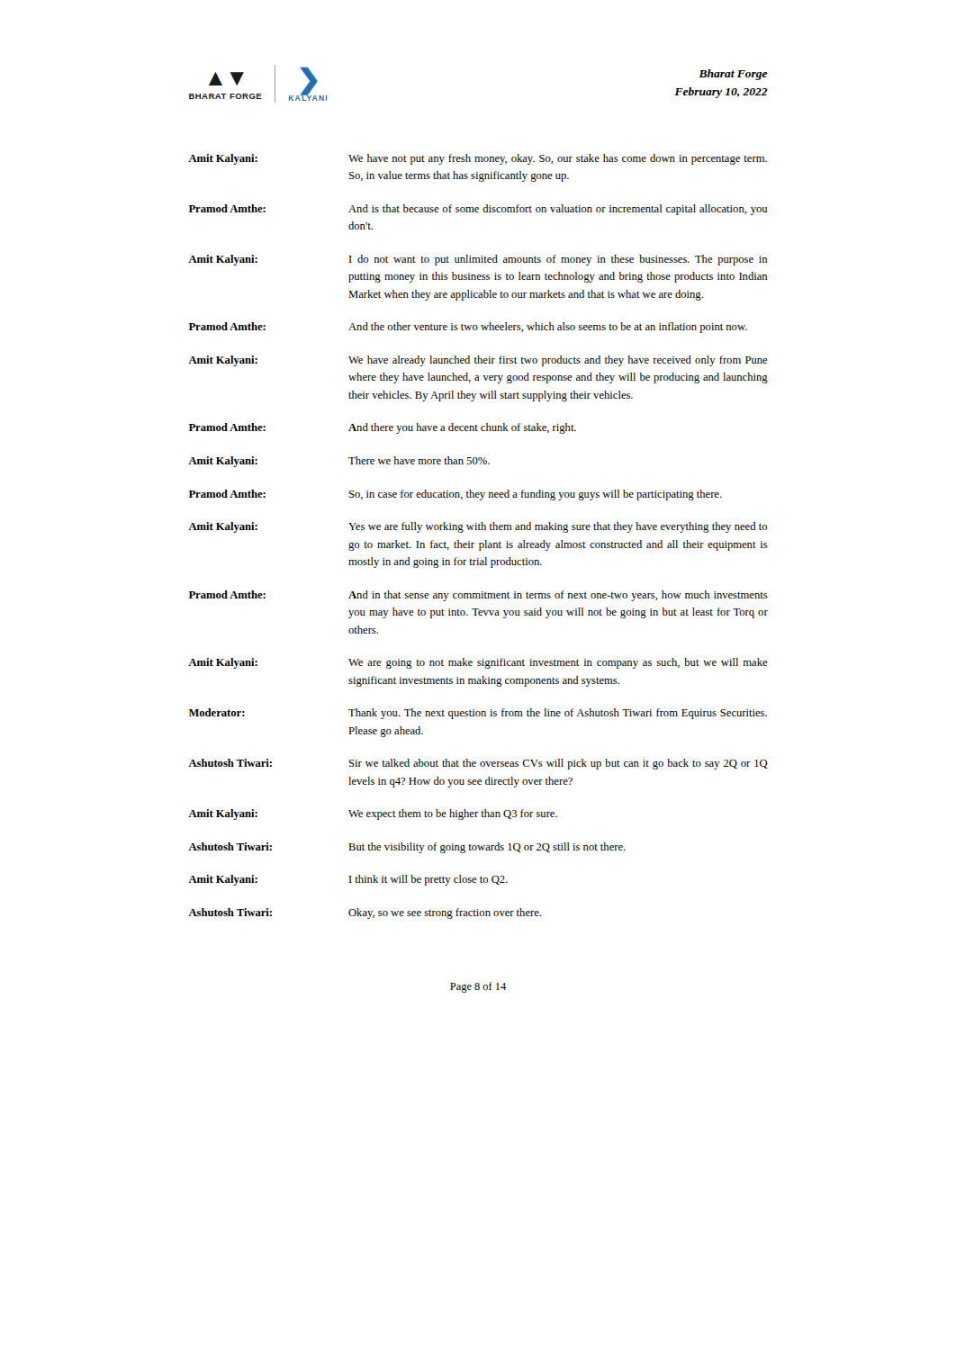▲▼
BHARAT FORGE
❯
KALYANI
Bharat Forge
February 10, 2022
| Amit Kalyani: | We have not put any fresh money, okay. So, our stake has come down in percentage term. So, in value terms that has significantly gone up. |
| Pramod Amthe: | And is that because of some discomfort on valuation or incremental capital allocation, you don't. |
| Amit Kalyani: | I do not want to put unlimited amounts of money in these businesses. The purpose in putting money in this business is to learn technology and bring those products into Indian Market when they are applicable to our markets and that is what we are doing. |
| Pramod Amthe: | And the other venture is two wheelers, which also seems to be at an inflation point now. |
| Amit Kalyani: | We have already launched their first two products and they have received only from Pune where they have launched, a very good response and they will be producing and launching their vehicles. By April they will start supplying their vehicles. |
| Pramod Amthe: | A nd there you have a decent chunk of stake, right. |
| Amit Kalyani: | There we have more than 50%. |
| Pramod Amthe: | So, in case for education, they need a funding you guys will be participating there. |
| Amit Kalyani: | Yes we are fully working with them and making sure that they have everything they need to go to market. In fact, their plant is already almost constructed and all their equipment is mostly in and going in for trial production. |
| Pramod Amthe: | A nd in that sense any commitment in terms of next one-two years, how much investments you may have to put into. Tevva you said you will not be going in but at least for Torq or others. |
| Amit Kalyani: | We are going to not make significant investment in company as such, but we will make significant investments in making components and systems. |
| Moderator: | Thank you. The next question is from the line of Ashutosh Tiwari from Equirus Securities. Please go ahead. |
| Ashutosh Tiwari: | Sir we talked about that the overseas CVs will pick up but can it go back to say 2Q or 1Q levels in q4? How do you see directly over there? |
| Amit Kalyani: | We expect them to be higher than Q3 for sure. |
| Ashutosh Tiwari: | But the visibility of going towards 1Q or 2Q still is not there. |
| Amit Kalyani: | I think it will be pretty close to Q2. |
| Ashutosh Tiwari: | Okay, so we see strong fraction over there. |
Page 8 of 14